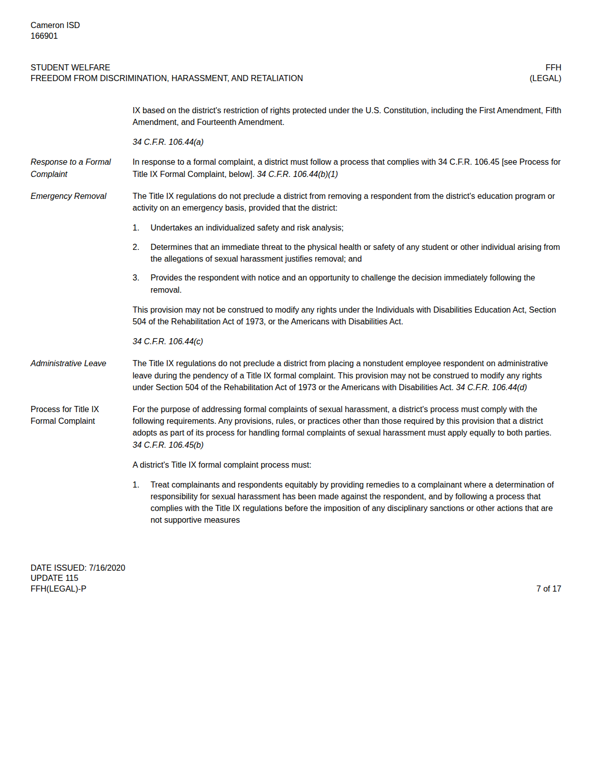Cameron ISD
166901
STUDENT WELFARE
FREEDOM FROM DISCRIMINATION, HARASSMENT, AND RETALIATION
FFH
(LEGAL)
IX based on the district's restriction of rights protected under the U.S. Constitution, including the First Amendment, Fifth Amendment, and Fourteenth Amendment.
34 C.F.R. 106.44(a)
Response to a Formal Complaint
In response to a formal complaint, a district must follow a process that complies with 34 C.F.R. 106.45 [see Process for Title IX Formal Complaint, below]. 34 C.F.R. 106.44(b)(1)
Emergency Removal
The Title IX regulations do not preclude a district from removing a respondent from the district's education program or activity on an emergency basis, provided that the district:
Undertakes an individualized safety and risk analysis;
Determines that an immediate threat to the physical health or safety of any student or other individual arising from the allegations of sexual harassment justifies removal; and
Provides the respondent with notice and an opportunity to challenge the decision immediately following the removal.
This provision may not be construed to modify any rights under the Individuals with Disabilities Education Act, Section 504 of the Rehabilitation Act of 1973, or the Americans with Disabilities Act.
34 C.F.R. 106.44(c)
Administrative Leave
The Title IX regulations do not preclude a district from placing a nonstudent employee respondent on administrative leave during the pendency of a Title IX formal complaint. This provision may not be construed to modify any rights under Section 504 of the Rehabilitation Act of 1973 or the Americans with Disabilities Act. 34 C.F.R. 106.44(d)
Process for Title IX Formal Complaint
For the purpose of addressing formal complaints of sexual harassment, a district's process must comply with the following requirements. Any provisions, rules, or practices other than those required by this provision that a district adopts as part of its process for handling formal complaints of sexual harassment must apply equally to both parties. 34 C.F.R. 106.45(b)
A district's Title IX formal complaint process must:
Treat complainants and respondents equitably by providing remedies to a complainant where a determination of responsibility for sexual harassment has been made against the respondent, and by following a process that complies with the Title IX regulations before the imposition of any disciplinary sanctions or other actions that are not supportive measures
DATE ISSUED: 7/16/2020
UPDATE 115
FFH(LEGAL)-P
7 of 17